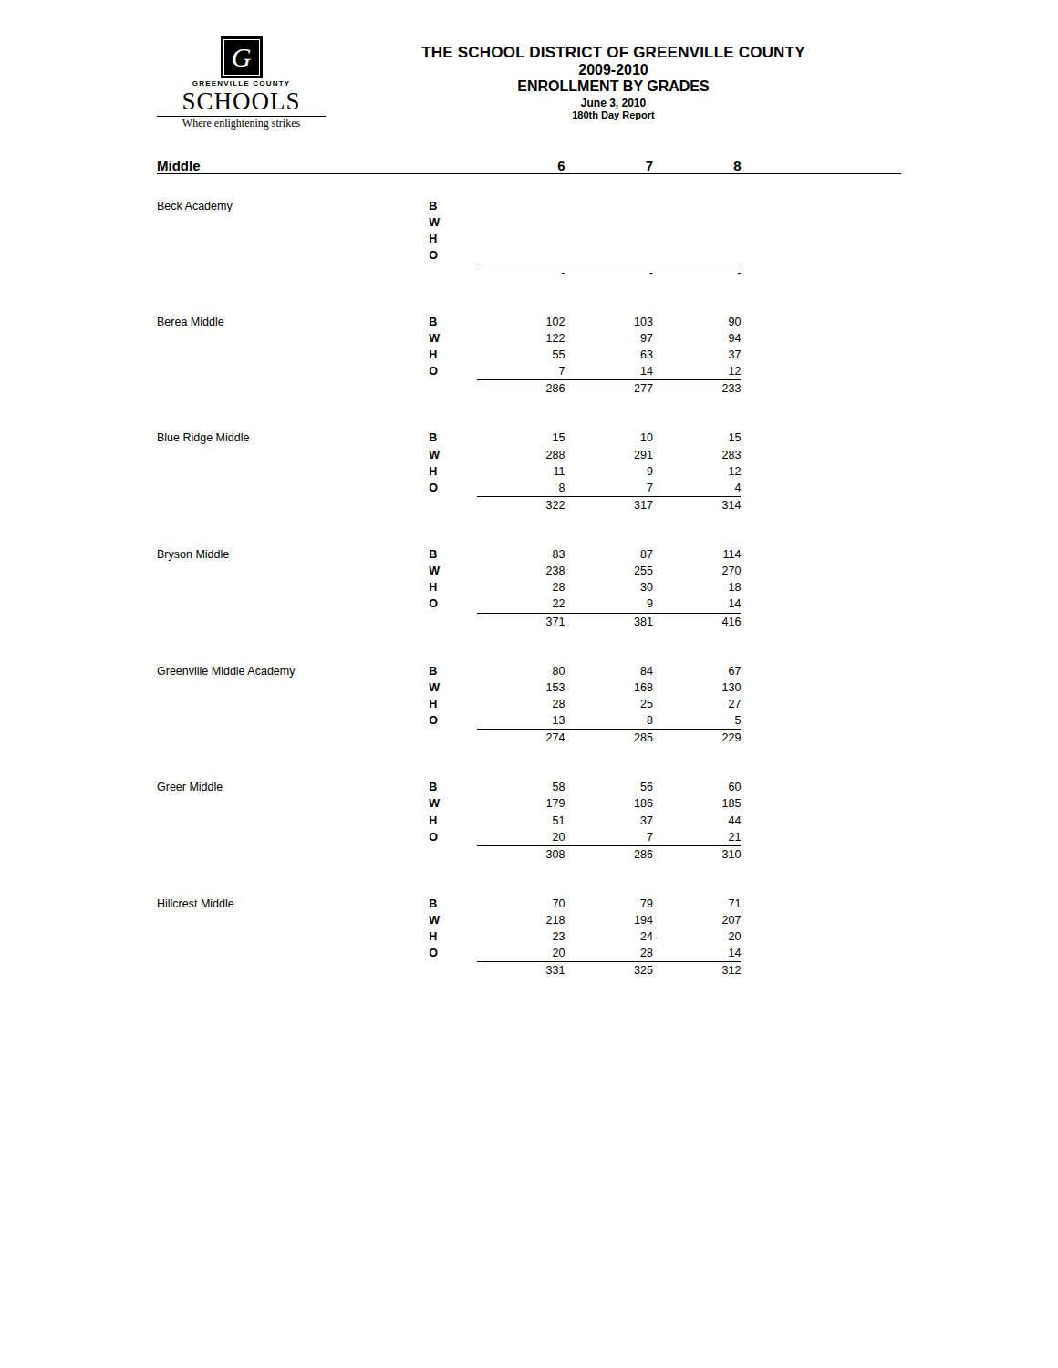G
GREENVILLE COUNTY
SCHOOLS
Where enlightening strikes
THE SCHOOL DISTRICT OF GREENVILLE COUNTY
2009-2010
ENROLLMENT BY GRADES
June 3, 2010
180th Day Report
| Middle | | 6 | 7 | 8 | |
| --- | --- | --- | --- | --- | --- |
| Beck Academy | B | | | | |
| | W | | | | |
| | H | | | | |
| | O | | | | |
| | | - | - | - | |
| Berea Middle | B | 102 | 103 | 90 | |
| | W | 122 | 97 | 94 | |
| | H | 55 | 63 | 37 | |
| | O | 7 | 14 | 12 | |
| | | 286 | 277 | 233 | |
| Blue Ridge Middle | B | 15 | 10 | 15 | |
| | W | 288 | 291 | 283 | |
| | H | 11 | 9 | 12 | |
| | O | 8 | 7 | 4 | |
| | | 322 | 317 | 314 | |
| Bryson Middle | B | 83 | 87 | 114 | |
| | W | 238 | 255 | 270 | |
| | H | 28 | 30 | 18 | |
| | O | 22 | 9 | 14 | |
| | | 371 | 381 | 416 | |
| Greenville Middle Academy | B | 80 | 84 | 67 | |
| | W | 153 | 168 | 130 | |
| | H | 28 | 25 | 27 | |
| | O | 13 | 8 | 5 | |
| | | 274 | 285 | 229 | |
| Greer Middle | B | 58 | 56 | 60 | |
| | W | 179 | 186 | 185 | |
| | H | 51 | 37 | 44 | |
| | O | 20 | 7 | 21 | |
| | | 308 | 286 | 310 | |
| Hillcrest Middle | B | 70 | 79 | 71 | |
| | W | 218 | 194 | 207 | |
| | H | 23 | 24 | 20 | |
| | O | 20 | 28 | 14 | |
| | | 331 | 325 | 312 | |